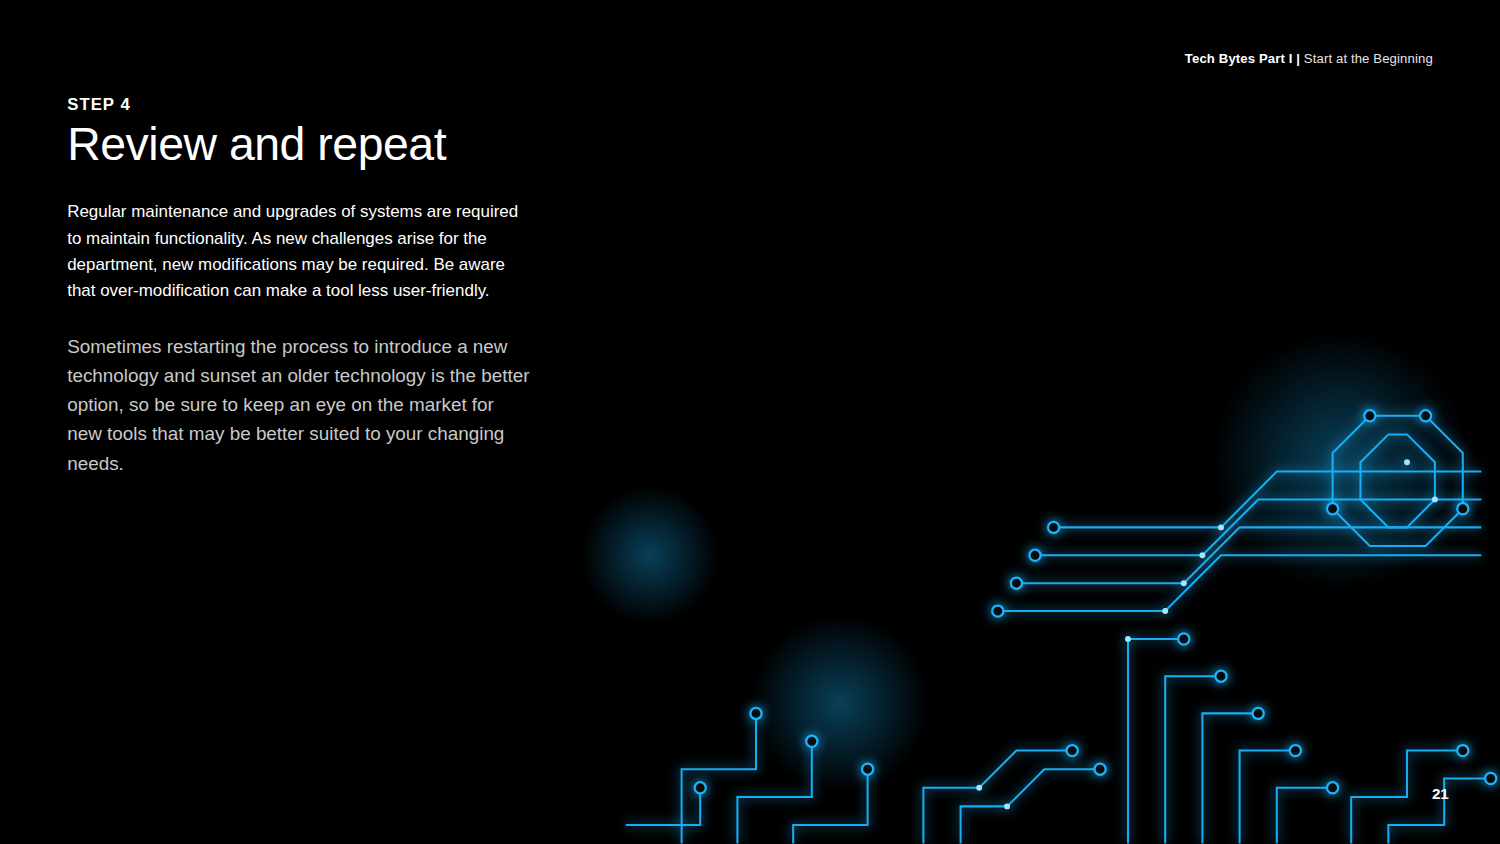Tech Bytes Part I | Start at the Beginning
STEP 4
Review and repeat
Regular maintenance and upgrades of systems are required to maintain functionality. As new challenges arise for the department, new modifications may be required. Be aware that over-modification can make a tool less user-friendly.
Sometimes restarting the process to introduce a new technology and sunset an older technology is the better option, so be sure to keep an eye on the market for new tools that may be better suited to your changing needs.
21